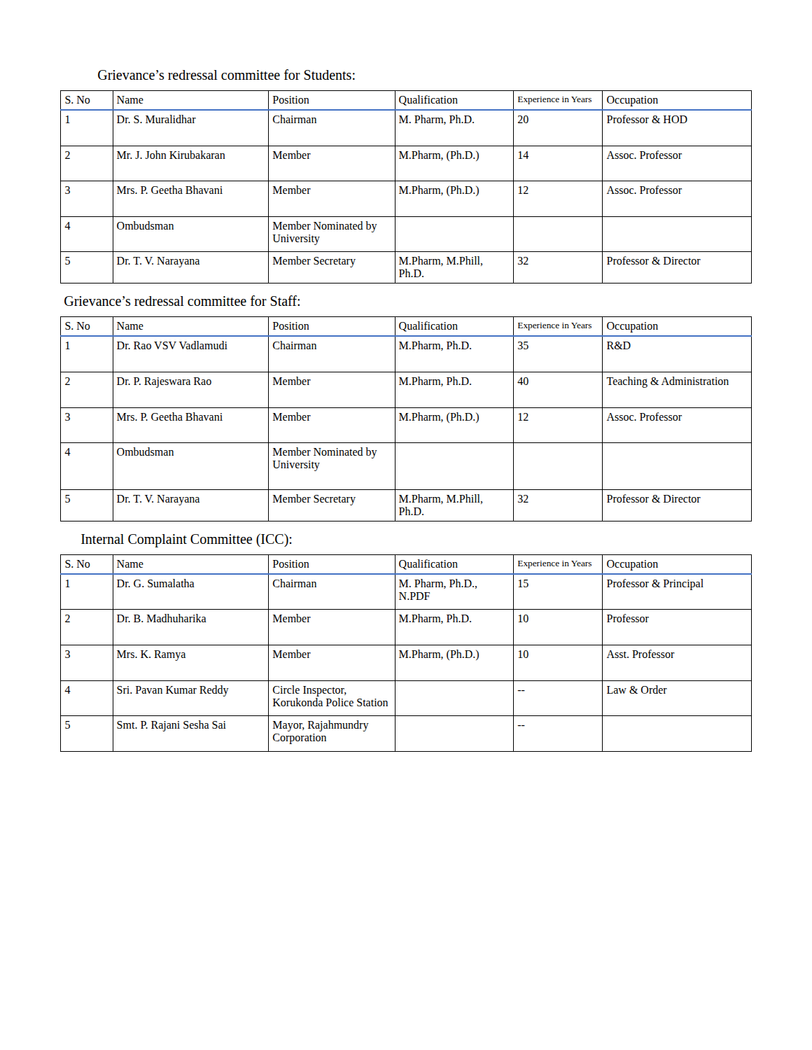Grievance’s redressal committee for Students:
| S. No | Name | Position | Qualification | Experience in Years | Occupation |
| --- | --- | --- | --- | --- | --- |
| 1 | Dr. S. Muralidhar | Chairman | M. Pharm, Ph.D. | 20 | Professor & HOD |
| 2 | Mr. J. John Kirubakaran | Member | M.Pharm, (Ph.D.) | 14 | Assoc. Professor |
| 3 | Mrs. P. Geetha Bhavani | Member | M.Pharm, (Ph.D.) | 12 | Assoc. Professor |
| 4 | Ombudsman | Member Nominated by University | | | |
| 5 | Dr. T. V. Narayana | Member Secretary | M.Pharm, M.Phill, Ph.D. | 32 | Professor & Director |
Grievance’s redressal committee for Staff:
| S. No | Name | Position | Qualification | Experience in Years | Occupation |
| --- | --- | --- | --- | --- | --- |
| 1 | Dr. Rao VSV Vadlamudi | Chairman | M.Pharm, Ph.D. | 35 | R&D |
| 2 | Dr. P. Rajeswara Rao | Member | M.Pharm, Ph.D. | 40 | Teaching & Administration |
| 3 | Mrs. P. Geetha Bhavani | Member | M.Pharm, (Ph.D.) | 12 | Assoc. Professor |
| 4 | Ombudsman | Member Nominated by University | | | |
| 5 | Dr. T. V. Narayana | Member Secretary | M.Pharm, M.Phill, Ph.D. | 32 | Professor & Director |
Internal Complaint Committee (ICC):
| S. No | Name | Position | Qualification | Experience in Years | Occupation |
| --- | --- | --- | --- | --- | --- |
| 1 | Dr. G. Sumalatha | Chairman | M. Pharm, Ph.D., N.PDF | 15 | Professor & Principal |
| 2 | Dr. B. Madhuharika | Member | M.Pharm, Ph.D. | 10 | Professor |
| 3 | Mrs. K. Ramya | Member | M.Pharm, (Ph.D.) | 10 | Asst. Professor |
| 4 | Sri. Pavan Kumar Reddy | Circle Inspector, Korukonda Police Station | | -- | Law & Order |
| 5 | Smt. P. Rajani Sesha Sai | Mayor, Rajahmundry Corporation | | -- | |